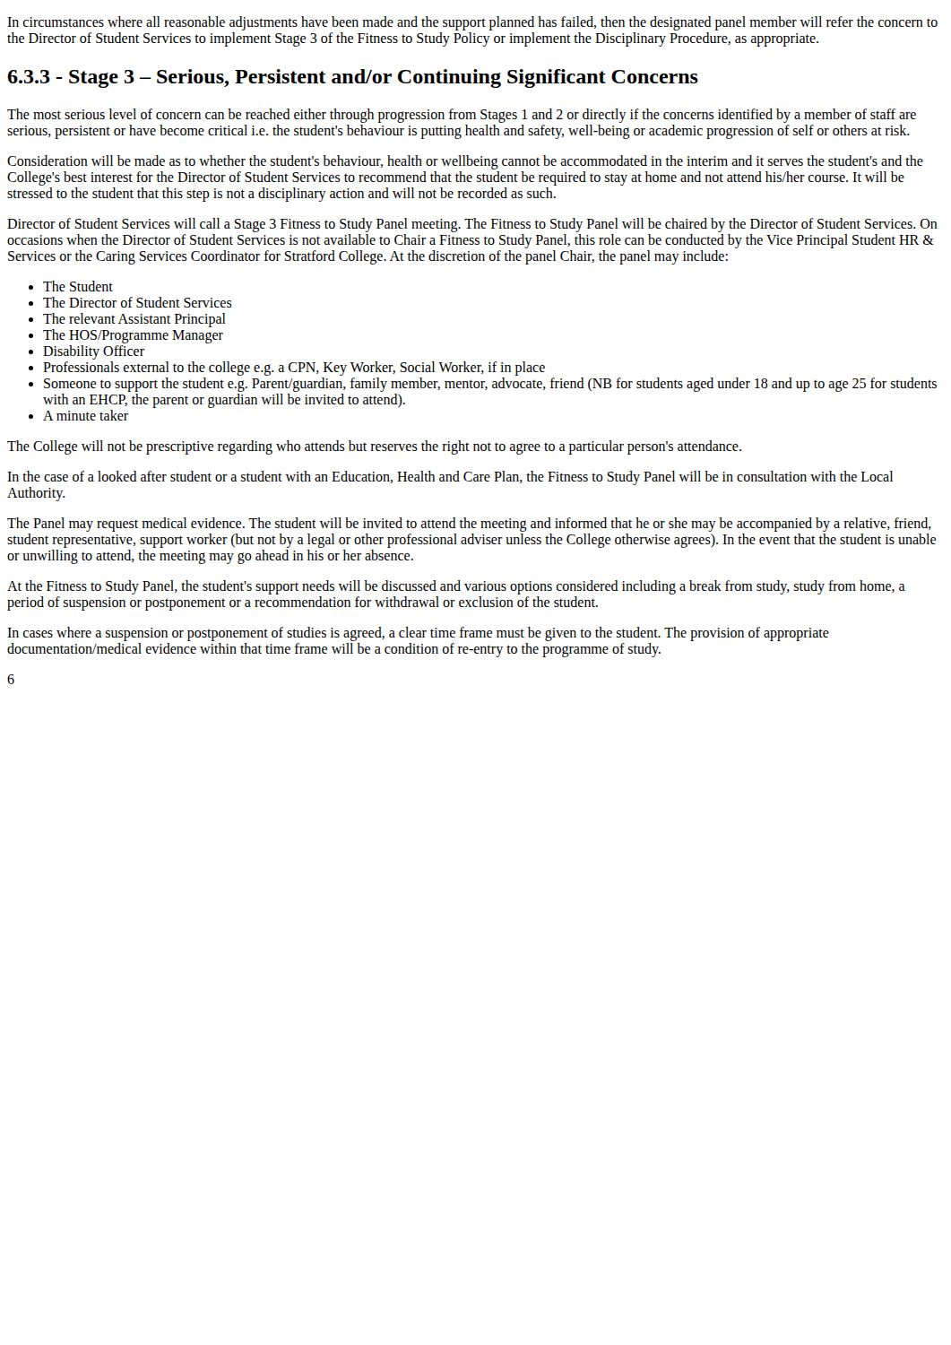In circumstances where all reasonable adjustments have been made and the support planned has failed, then the designated panel member will refer the concern to the Director of Student Services to implement Stage 3 of the Fitness to Study Policy or implement the Disciplinary Procedure, as appropriate.
6.3.3 - Stage 3 – Serious, Persistent and/or Continuing Significant Concerns
The most serious level of concern can be reached either through progression from Stages 1 and 2 or directly if the concerns identified by a member of staff are serious, persistent or have become critical i.e. the student's behaviour is putting health and safety, well-being or academic progression of self or others at risk.
Consideration will be made as to whether the student's behaviour, health or wellbeing cannot be accommodated in the interim and it serves the student's and the College's best interest for the Director of Student Services to recommend that the student be required to stay at home and not attend his/her course. It will be stressed to the student that this step is not a disciplinary action and will not be recorded as such.
Director of Student Services will call a Stage 3 Fitness to Study Panel meeting. The Fitness to Study Panel will be chaired by the Director of Student Services. On occasions when the Director of Student Services is not available to Chair a Fitness to Study Panel, this role can be conducted by the Vice Principal Student HR & Services or the Caring Services Coordinator for Stratford College. At the discretion of the panel Chair, the panel may include:
The Student
The Director of Student Services
The relevant Assistant Principal
The HOS/Programme Manager
Disability Officer
Professionals external to the college e.g. a CPN, Key Worker, Social Worker, if in place
Someone to support the student e.g. Parent/guardian, family member, mentor, advocate, friend (NB for students aged under 18 and up to age 25 for students with an EHCP, the parent or guardian will be invited to attend).
A minute taker
The College will not be prescriptive regarding who attends but reserves the right not to agree to a particular person's attendance.
In the case of a looked after student or a student with an Education, Health and Care Plan, the Fitness to Study Panel will be in consultation with the Local Authority.
The Panel may request medical evidence. The student will be invited to attend the meeting and informed that he or she may be accompanied by a relative, friend, student representative, support worker (but not by a legal or other professional adviser unless the College otherwise agrees). In the event that the student is unable or unwilling to attend, the meeting may go ahead in his or her absence.
At the Fitness to Study Panel, the student's support needs will be discussed and various options considered including a break from study, study from home, a period of suspension or postponement or a recommendation for withdrawal or exclusion of the student.
In cases where a suspension or postponement of studies is agreed, a clear time frame must be given to the student. The provision of appropriate documentation/medical evidence within that time frame will be a condition of re-entry to the programme of study.
6